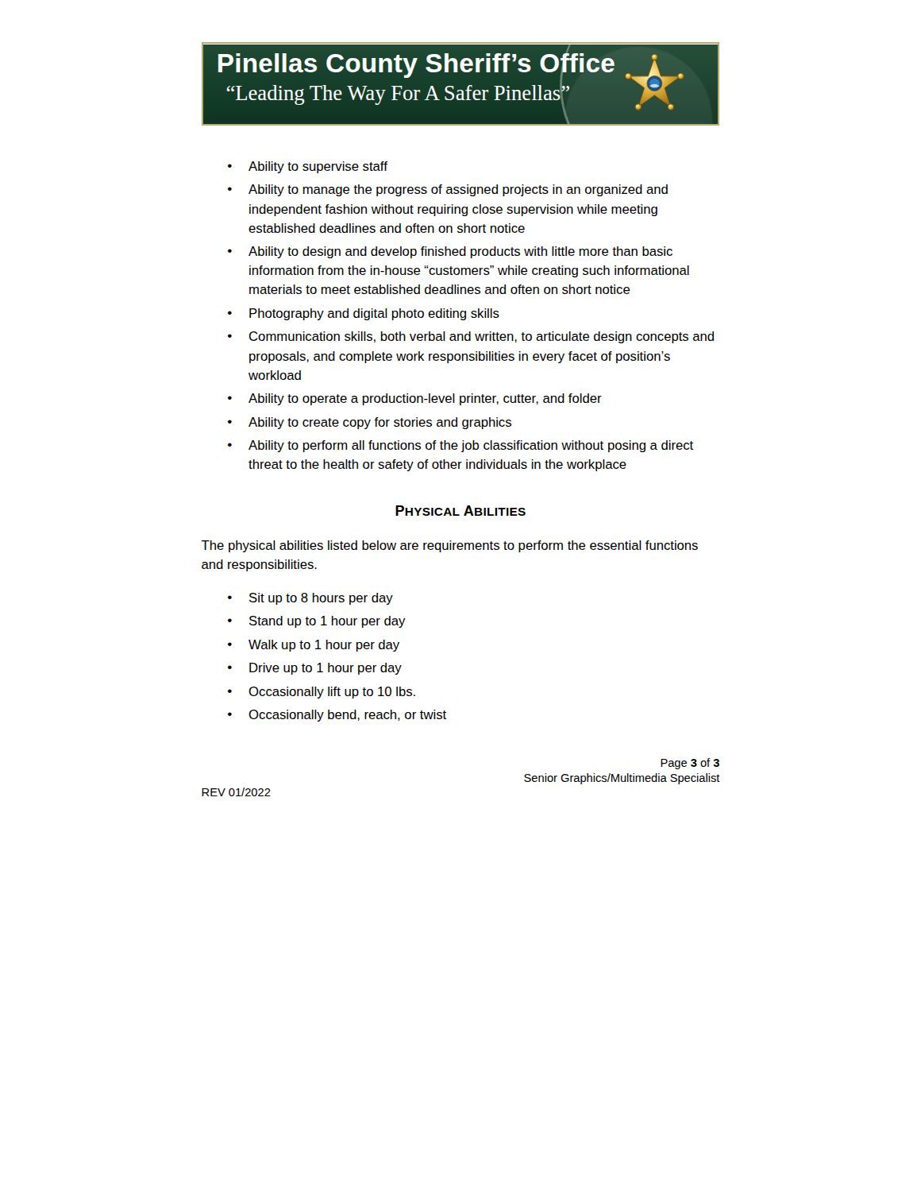Pinellas County Sheriff’s Office
“Leading The Way For A Safer Pinellas”
Ability to supervise staff
Ability to manage the progress of assigned projects in an organized and independent fashion without requiring close supervision while meeting established deadlines and often on short notice
Ability to design and develop finished products with little more than basic information from the in-house “customers” while creating such informational materials to meet established deadlines and often on short notice
Photography and digital photo editing skills
Communication skills, both verbal and written, to articulate design concepts and proposals, and complete work responsibilities in every facet of position’s workload
Ability to operate a production-level printer, cutter, and folder
Ability to create copy for stories and graphics
Ability to perform all functions of the job classification without posing a direct threat to the health or safety of other individuals in the workplace
PHYSICAL ABILITIES
The physical abilities listed below are requirements to perform the essential functions and responsibilities.
Sit up to 8 hours per day
Stand up to 1 hour per day
Walk up to 1 hour per day
Drive up to 1 hour per day
Occasionally lift up to 10 lbs.
Occasionally bend, reach, or twist
Page 3 of 3
Senior Graphics/Multimedia Specialist
REV 01/2022